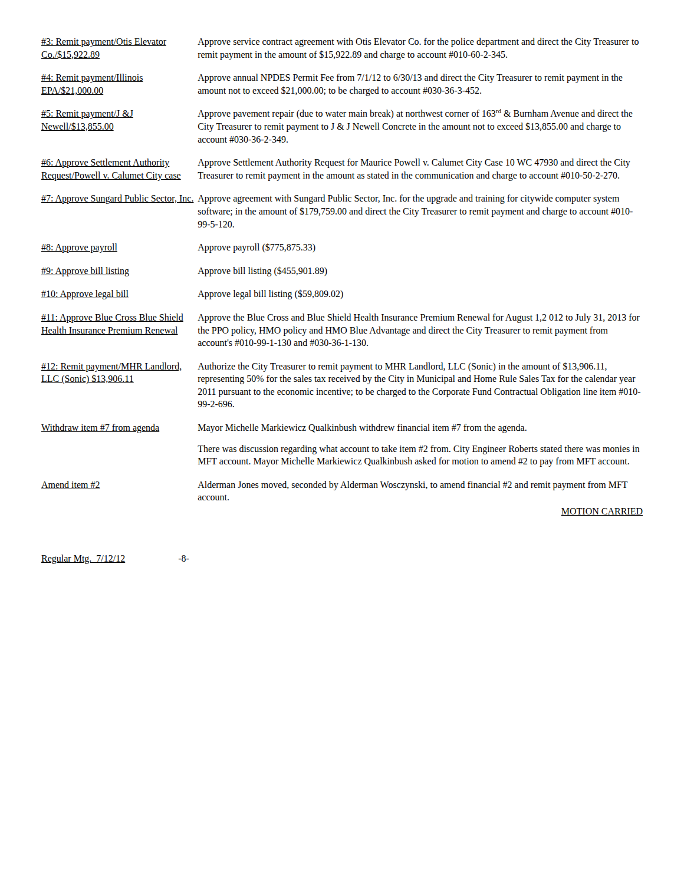| #3: Remit payment/Otis Elevator Co./$15,922.89 | Approve service contract agreement with Otis Elevator Co. for the police department and direct the City Treasurer to remit payment in the amount of $15,922.89 and charge to account #010-60-2-345. |
| #4: Remit payment/Illinois EPA/$21,000.00 | Approve annual NPDES Permit Fee from 7/1/12 to 6/30/13 and direct the City Treasurer to remit payment in the amount not to exceed $21,000.00; to be charged to account #030-36-3-452. |
| #5: Remit payment/J &J Newell/$13,855.00 | Approve pavement repair (due to water main break) at northwest corner of 163 rd & Burnham Avenue and direct the City Treasurer to remit payment to J & J Newell Concrete in the amount not to exceed $13,855.00 and charge to account #030-36-2-349. |
| #6: Approve Settlement Authority Request/Powell v. Calumet City case | Approve Settlement Authority Request for Maurice Powell v. Calumet City Case 10 WC 47930 and direct the City Treasurer to remit payment in the amount as stated in the communication and charge to account #010-50-2-270. |
| #7: Approve Sungard Public Sector, Inc. | Approve agreement with Sungard Public Sector, Inc. for the upgrade and training for citywide computer system software; in the amount of $179,759.00 and direct the City Treasurer to remit payment and charge to account #010-99-5-120. |
| #8: Approve payroll | Approve payroll ($775,875.33) |
| #9: Approve bill listing | Approve bill listing ($455,901.89) |
| #10: Approve legal bill | Approve legal bill listing ($59,809.02) |
| #11: Approve Blue Cross Blue Shield Health Insurance Premium Renewal | Approve the Blue Cross and Blue Shield Health Insurance Premium Renewal for August 1,2 012 to July 31, 2013 for the PPO policy, HMO policy and HMO Blue Advantage and direct the City Treasurer to remit payment from account's #010-99-1-130 and #030-36-1-130. |
| #12: Remit payment/MHR Landlord, LLC (Sonic) $13,906.11 | Authorize the City Treasurer to remit payment to MHR Landlord, LLC (Sonic) in the amount of $13,906.11, representing 50% for the sales tax received by the City in Municipal and Home Rule Sales Tax for the calendar year 2011 pursuant to the economic incentive; to be charged to the Corporate Fund Contractual Obligation line item #010-99-2-696. |
| Withdraw item #7 from agenda | Mayor Michelle Markiewicz Qualkinbush withdrew financial item #7 from the agenda. There was discussion regarding what account to take item #2 from. City Engineer Roberts stated there was monies in MFT account. Mayor Michelle Markiewicz Qualkinbush asked for motion to amend #2 to pay from MFT account. |
| Amend item #2 | Alderman Jones moved, seconded by Alderman Wosczynski, to amend financial #2 and remit payment from MFT account. MOTION CARRIED |
Regular Mtg. 7/12/12 -8-